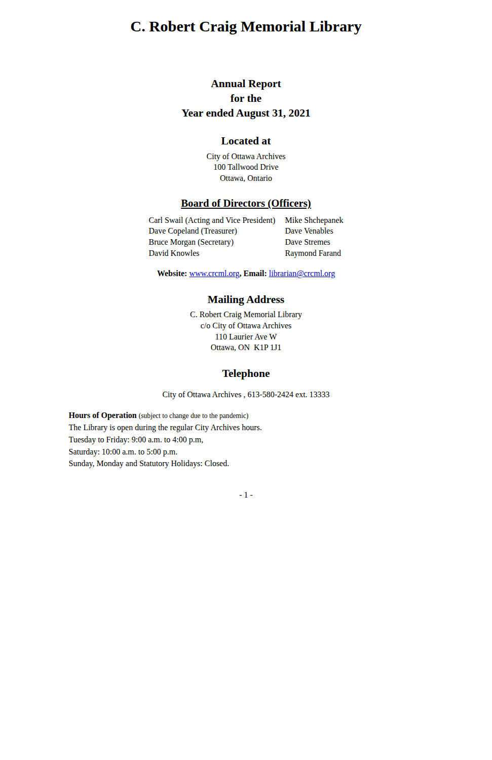C. Robert Craig Memorial Library
Annual Report for the Year ended August 31, 2021
Located at
City of Ottawa Archives 100 Tallwood Drive Ottawa, Ontario
Board of Directors (Officers)
| Carl Swail (Acting and Vice President) | Mike Shchepanek |
| Dave Copeland (Treasurer) | Dave Venables |
| Bruce Morgan (Secretary) | Dave Stremes |
| David Knowles | Raymond Farand |
Website: www.crcml.org, Email: librarian@crcml.org
Mailing Address
C. Robert Craig Memorial Library c/o City of Ottawa Archives 110 Laurier Ave W Ottawa, ON K1P 1J1
Telephone
City of Ottawa Archives , 613-580-2424 ext. 13333
Hours of Operation (subject to change due to the pandemic)
The Library is open during the regular City Archives hours.
Tuesday to Friday: 9:00 a.m. to 4:00 p.m,
Saturday: 10:00 a.m. to 5:00 p.m.
Sunday, Monday and Statutory Holidays: Closed.
- 1 -